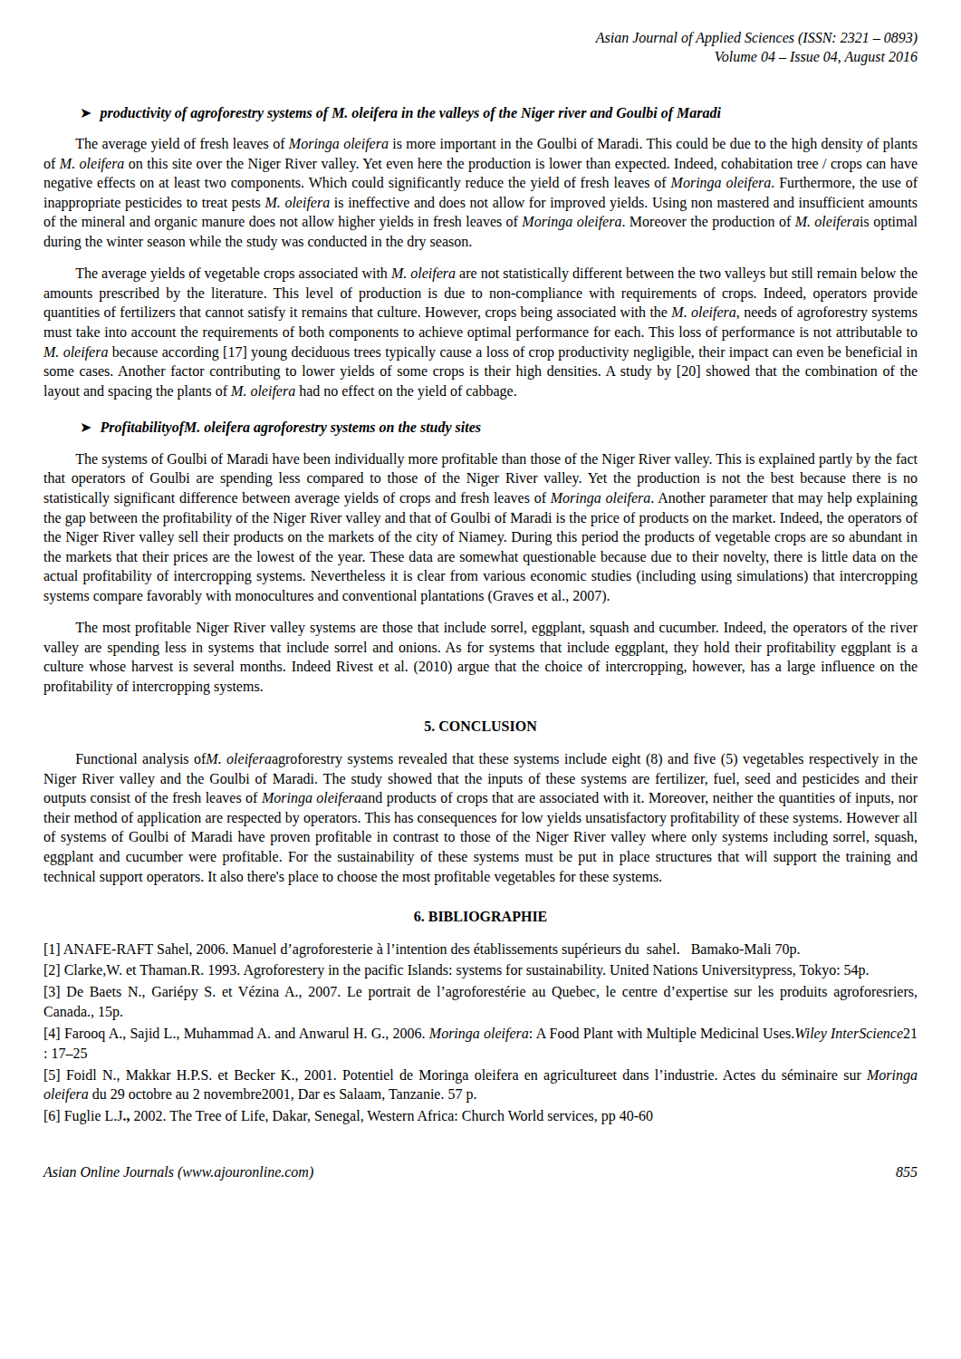Asian Journal of Applied Sciences (ISSN: 2321 – 0893)
Volume 04 – Issue 04, August 2016
productivity of agroforestry systems of M. oleifera in the valleys of the Niger river and Goulbi of Maradi
The average yield of fresh leaves of Moringa oleifera is more important in the Goulbi of Maradi. This could be due to the high density of plants of M. oleifera on this site over the Niger River valley. Yet even here the production is lower than expected. Indeed, cohabitation tree / crops can have negative effects on at least two components. Which could significantly reduce the yield of fresh leaves of Moringa oleifera. Furthermore, the use of inappropriate pesticides to treat pests M. oleifera is ineffective and does not allow for improved yields. Using non mastered and insufficient amounts of the mineral and organic manure does not allow higher yields in fresh leaves of Moringa oleifera. Moreover the production of M. oleiferais optimal during the winter season while the study was conducted in the dry season.
The average yields of vegetable crops associated with M. oleifera are not statistically different between the two valleys but still remain below the amounts prescribed by the literature. This level of production is due to non-compliance with requirements of crops. Indeed, operators provide quantities of fertilizers that cannot satisfy it remains that culture. However, crops being associated with the M. oleifera, needs of agroforestry systems must take into account the requirements of both components to achieve optimal performance for each. This loss of performance is not attributable to M. oleifera because according [17] young deciduous trees typically cause a loss of crop productivity negligible, their impact can even be beneficial in some cases. Another factor contributing to lower yields of some crops is their high densities. A study by [20] showed that the combination of the layout and spacing the plants of M. oleifera had no effect on the yield of cabbage.
ProfitabilityofM. oleifera agroforestry systems on the study sites
The systems of Goulbi of Maradi have been individually more profitable than those of the Niger River valley. This is explained partly by the fact that operators of Goulbi are spending less compared to those of the Niger River valley. Yet the production is not the best because there is no statistically significant difference between average yields of crops and fresh leaves of Moringa oleifera. Another parameter that may help explaining the gap between the profitability of the Niger River valley and that of Goulbi of Maradi is the price of products on the market. Indeed, the operators of the Niger River valley sell their products on the markets of the city of Niamey. During this period the products of vegetable crops are so abundant in the markets that their prices are the lowest of the year. These data are somewhat questionable because due to their novelty, there is little data on the actual profitability of intercropping systems. Nevertheless it is clear from various economic studies (including using simulations) that intercropping systems compare favorably with monocultures and conventional plantations (Graves et al., 2007).
The most profitable Niger River valley systems are those that include sorrel, eggplant, squash and cucumber. Indeed, the operators of the river valley are spending less in systems that include sorrel and onions. As for systems that include eggplant, they hold their profitability eggplant is a culture whose harvest is several months. Indeed Rivest et al. (2010) argue that the choice of intercropping, however, has a large influence on the profitability of intercropping systems.
5. CONCLUSION
Functional analysis ofM. oleiferaagroforestry systems revealed that these systems include eight (8) and five (5) vegetables respectively in the Niger River valley and the Goulbi of Maradi. The study showed that the inputs of these systems are fertilizer, fuel, seed and pesticides and their outputs consist of the fresh leaves of Moringa oleiferaand products of crops that are associated with it. Moreover, neither the quantities of inputs, nor their method of application are respected by operators. This has consequences for low yields unsatisfactory profitability of these systems. However all of systems of Goulbi of Maradi have proven profitable in contrast to those of the Niger River valley where only systems including sorrel, squash, eggplant and cucumber were profitable. For the sustainability of these systems must be put in place structures that will support the training and technical support operators. It also there's place to choose the most profitable vegetables for these systems.
6. BIBLIOGRAPHIE
[1] ANAFE-RAFT Sahel, 2006. Manuel d’agroforesterie à l’intention des établissements supérieurs du sahel. Bamako-Mali 70p.
[2] Clarke,W. et Thaman.R. 1993. Agroforestery in the pacific Islands: systems for sustainability. United Nations Universitypress, Tokyo: 54p.
[3] De Baets N., Gariépy S. et Vézina A., 2007. Le portrait de l’agroforestérie au Quebec, le centre d’expertise sur les produits agroforesriers, Canada., 15p.
[4] Farooq A., Sajid L., Muhammad A. and Anwarul H. G., 2006. Moringa oleifera: A Food Plant with Multiple Medicinal Uses.Wiley InterScience21 : 17–25
[5] Foidl N., Makkar H.P.S. et Becker K., 2001. Potentiel de Moringa oleifera en agricultureet dans l’industrie. Actes du séminaire sur Moringa oleifera du 29 octobre au 2 novembre2001, Dar es Salaam, Tanzanie. 57 p.
[6] Fuglie L.J., 2002. The Tree of Life, Dakar, Senegal, Western Africa: Church World services, pp 40-60
Asian Online Journals (www.ajouronline.com) 855